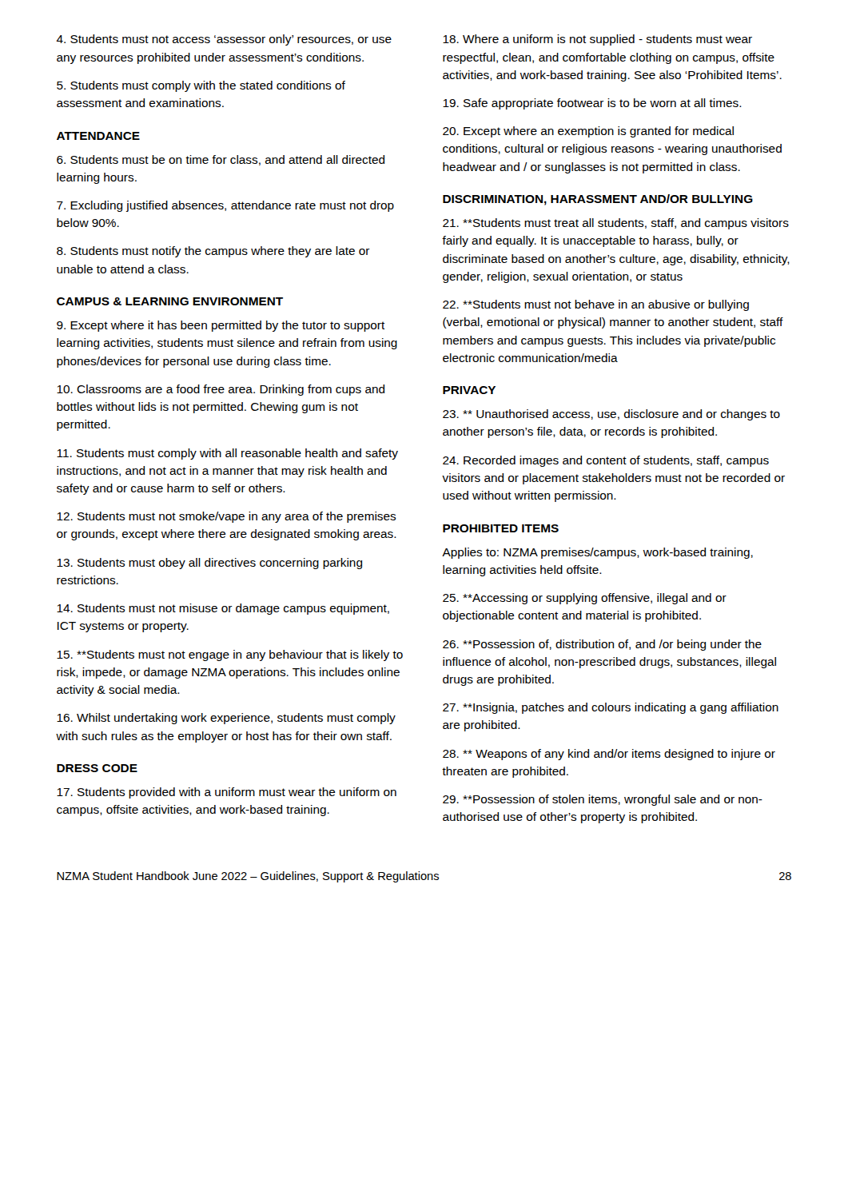4. Students must not access ‘assessor only’ resources, or use any resources prohibited under assessment’s conditions.
5. Students must comply with the stated conditions of assessment and examinations.
Attendance
6. Students must be on time for class, and attend all directed learning hours.
7. Excluding justified absences, attendance rate must not drop below 90%.
8. Students must notify the campus where they are late or unable to attend a class.
Campus & Learning Environment
9. Except where it has been permitted by the tutor to support learning activities, students must silence and refrain from using phones/devices for personal use during class time.
10. Classrooms are a food free area. Drinking from cups and bottles without lids is not permitted. Chewing gum is not permitted.
11. Students must comply with all reasonable health and safety instructions, and not act in a manner that may risk health and safety and or cause harm to self or others.
12. Students must not smoke/vape in any area of the premises or grounds, except where there are designated smoking areas.
13. Students must obey all directives concerning parking restrictions.
14. Students must not misuse or damage campus equipment, ICT systems or property.
15. **Students must not engage in any behaviour that is likely to risk, impede, or damage NZMA operations. This includes online activity & social media.
16. Whilst undertaking work experience, students must comply with such rules as the employer or host has for their own staff.
Dress Code
17. Students provided with a uniform must wear the uniform on campus, offsite activities, and work-based training.
18. Where a uniform is not supplied - students must wear respectful, clean, and comfortable clothing on campus, offsite activities, and work-based training. See also ‘Prohibited Items’.
19. Safe appropriate footwear is to be worn at all times.
20. Except where an exemption is granted for medical conditions, cultural or religious reasons - wearing unauthorised headwear and / or sunglasses is not permitted in class.
Discrimination, Harassment and/or Bullying
21. **Students must treat all students, staff, and campus visitors fairly and equally. It is unacceptable to harass, bully, or discriminate based on another’s culture, age, disability, ethnicity, gender, religion, sexual orientation, or status
22. **Students must not behave in an abusive or bullying (verbal, emotional or physical) manner to another student, staff members and campus guests. This includes via private/public electronic communication/media
Privacy
23. ** Unauthorised access, use, disclosure and or changes to another person’s file, data, or records is prohibited.
24. Recorded images and content of students, staff, campus visitors and or placement stakeholders must not be recorded or used without written permission.
Prohibited Items
Applies to: NZMA premises/campus, work-based training, learning activities held offsite.
25. **Accessing or supplying offensive, illegal and or objectionable content and material is prohibited.
26. **Possession of, distribution of, and /or being under the influence of alcohol, non-prescribed drugs, substances, illegal drugs are prohibited.
27. **Insignia, patches and colours indicating a gang affiliation are prohibited.
28. ** Weapons of any kind and/or items designed to injure or threaten are prohibited.
29. **Possession of stolen items, wrongful sale and or non-authorised use of other’s property is prohibited.
NZMA Student Handbook June 2022 – Guidelines, Support & Regulations 28